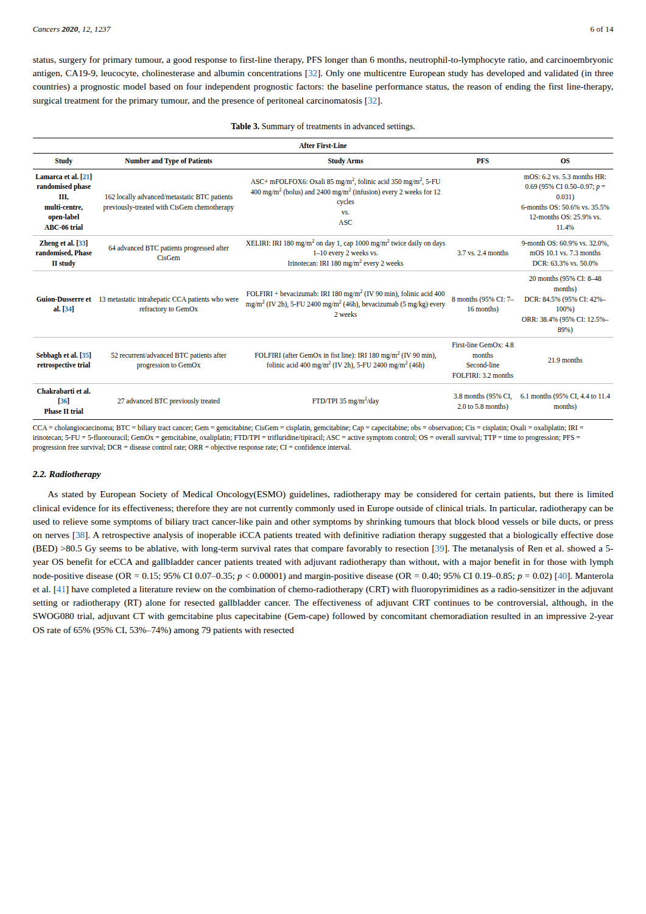Cancers 2020, 12, 1237 6 of 14
status, surgery for primary tumour, a good response to first-line therapy, PFS longer than 6 months, neutrophil-to-lymphocyte ratio, and carcinoembryonic antigen, CA19-9, leucocyte, cholinesterase and albumin concentrations [32]. Only one multicentre European study has developed and validated (in three countries) a prognostic model based on four independent prognostic factors: the baseline performance status, the reason of ending the first line-therapy, surgical treatment for the primary tumour, and the presence of peritoneal carcinomatosis [32].
Table 3. Summary of treatments in advanced settings.
| After First-Line |
| --- |
| Study | Number and Type of Patients | Study Arms | PFS | OS |
| Lamarca et al. [ 21 ] randomised phase III, multi-centre, open-label ABC-06 trial | 162 locally advanced/metastatic BTC patients previously-treated with CisGem chemotherapy | ASC+ mFOLFOX6: Oxali 85 mg/m 2 , folinic acid 350 mg/m 2 , 5-FU 400 mg/m 2 (bolus) and 2400 mg/m 2 (infusion) every 2 weeks for 12 cycles vs. ASC | | mOS: 6.2 vs. 5.3 months HR: 0.69 (95% CI 0.50–0.97; p = 0.031) 6-months OS: 50.6% vs. 35.5% 12-months OS: 25.9% vs. 11.4% |
| Zheng et al. [ 33 ] randomised, Phase II study | 64 advanced BTC patients progressed after CisGem | XELIRI: IRI 180 mg/m 2 on day 1, cap 1000 mg/m 2 twice daily on days 1–10 every 2 weeks vs. Irinotecan: IRI 180 mg/m 2 every 2 weeks | 3.7 vs. 2.4 months | 9-month OS: 60.9% vs. 32.0%, mOS 10.1 vs. 7.3 months DCR: 63.3% vs. 50.0% |
| Guion-Dusserre et al. [ 34 ] | 13 metastatic intrahepatic CCA patients who were refractory to GemOx | FOLFIRI + bevacizumab: IRI 180 mg/m 2 (IV 90 min), folinic acid 400 mg/m 2 (IV 2h), 5-FU 2400 mg/m 2 (46h), bevacizumab (5 mg/kg) every 2 weeks | 8 months (95% CI: 7–16 months) | 20 months (95% CI: 8–48 months) DCR: 84.5% (95% CI: 42%–100%) ORR: 38.4% (95% CI: 12.5%–89%) |
| Sebbagh et al. [ 35 ] retrospective trial | 52 recurrent/advanced BTC patients after progression to GemOx | FOLFIRI (after GemOx in fist line): IRI 180 mg/m 2 (IV 90 min), folinic acid 400 mg/m 2 (IV 2h), 5-FU 2400 mg/m 2 (46h) | First-line GemOx: 4.8 months Second-line FOLFIRI: 3.2 months | 21.9 months |
| Chakrabarti et al. [ 36 ] Phase II trial | 27 advanced BTC previously treated | FTD/TPI 35 mg/m 2 /day | 3.8 months (95% CI, 2.0 to 5.8 months) | 6.1 months (95% CI, 4.4 to 11.4 months) |
CCA = cholangiocarcinoma; BTC = biliary tract cancer; Gem = gemcitabine; CisGem = cisplatin, gemcitabine; Cap = capecitabine; obs = observation; Cis = cisplatin; Oxali = oxaliplatin; IRI = irinotecan; 5-FU = 5-fluorouracil; GemOx = gemcitabine, oxaliplatin; FTD/TPI = trifluridine/tipiracil; ASC = active symptom control; OS = overall survival; TTP = time to progression; PFS = progression free survival; DCR = disease control rate; ORR = objective response rate; CI = confidence interval.
2.2. Radiotherapy
As stated by European Society of Medical Oncology(ESMO) guidelines, radiotherapy may be considered for certain patients, but there is limited clinical evidence for its effectiveness; therefore they are not currently commonly used in Europe outside of clinical trials. In particular, radiotherapy can be used to relieve some symptoms of biliary tract cancer-like pain and other symptoms by shrinking tumours that block blood vessels or bile ducts, or press on nerves [38]. A retrospective analysis of inoperable iCCA patients treated with definitive radiation therapy suggested that a biologically effective dose (BED) >80.5 Gy seems to be ablative, with long-term survival rates that compare favorably to resection [39]. The metanalysis of Ren et al. showed a 5-year OS benefit for eCCA and gallbladder cancer patients treated with adjuvant radiotherapy than without, with a major benefit in for those with lymph node-positive disease (OR = 0.15; 95% CI 0.07–0.35; p < 0.00001) and margin-positive disease (OR = 0.40; 95% CI 0.19–0.85; p = 0.02) [40]. Manterola et al. [41] have completed a literature review on the combination of chemo-radiotherapy (CRT) with fluoropyrimidines as a radio-sensitizer in the adjuvant setting or radiotherapy (RT) alone for resected gallbladder cancer. The effectiveness of adjuvant CRT continues to be controversial, although, in the SWOG080 trial, adjuvant CT with gemcitabine plus capecitabine (Gem-cape) followed by concomitant chemoradiation resulted in an impressive 2-year OS rate of 65% (95% CI, 53%–74%) among 79 patients with resected